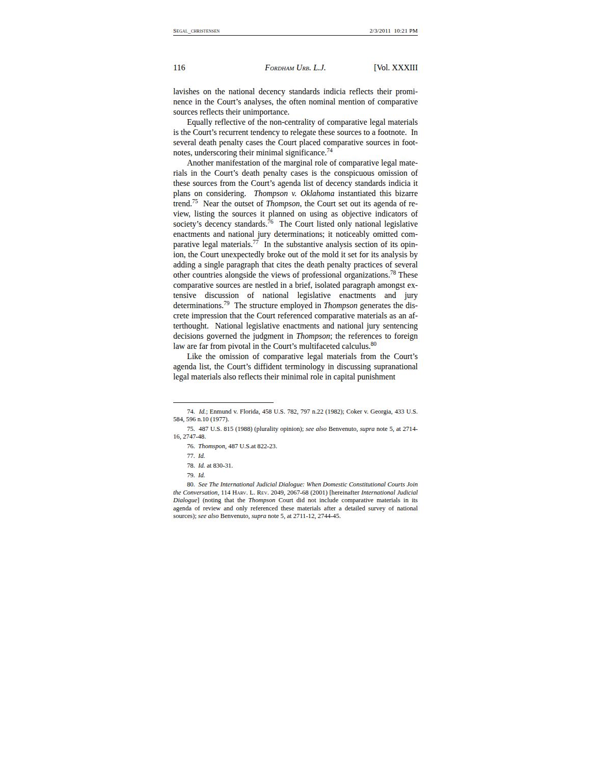Segal_Christensen 2/3/2011 10:21 PM
116 Fordham Urb. L.J. [Vol. XXXIII
lavishes on the national decency standards indicia reflects their prominence in the Court’s analyses, the often nominal mention of comparative sources reflects their unimportance.
Equally reflective of the non-centrality of comparative legal materials is the Court’s recurrent tendency to relegate these sources to a footnote. In several death penalty cases the Court placed comparative sources in footnotes, underscoring their minimal significance.74
Another manifestation of the marginal role of comparative legal materials in the Court’s death penalty cases is the conspicuous omission of these sources from the Court’s agenda list of decency standards indicia it plans on considering. Thompson v. Oklahoma instantiated this bizarre trend.75 Near the outset of Thompson, the Court set out its agenda of review, listing the sources it planned on using as objective indicators of society’s decency standards.76 The Court listed only national legislative enactments and national jury determinations; it noticeably omitted comparative legal materials.77 In the substantive analysis section of its opinion, the Court unexpectedly broke out of the mold it set for its analysis by adding a single paragraph that cites the death penalty practices of several other countries alongside the views of professional organizations.78 These comparative sources are nestled in a brief, isolated paragraph amongst extensive discussion of national legislative enactments and jury determinations.79 The structure employed in Thompson generates the discrete impression that the Court referenced comparative materials as an afterthought. National legislative enactments and national jury sentencing decisions governed the judgment in Thompson; the references to foreign law are far from pivotal in the Court’s multifaceted calculus.80
Like the omission of comparative legal materials from the Court’s agenda list, the Court’s diffident terminology in discussing supranational legal materials also reflects their minimal role in capital punishment
74. Id.; Enmund v. Florida, 458 U.S. 782, 797 n.22 (1982); Coker v. Georgia, 433 U.S. 584, 596 n.10 (1977).
75. 487 U.S. 815 (1988) (plurality opinion); see also Benvenuto, supra note 5, at 2714-16, 2747-48.
76. Thomspon, 487 U.S.at 822-23.
77. Id.
78. Id. at 830-31.
79. Id.
80. See The International Judicial Dialogue: When Domestic Constitutional Courts Join the Conversation, 114 Harv. L. Rev. 2049, 2067-68 (2001) [hereinafter International Judicial Dialogue] (noting that the Thompson Court did not include comparative materials in its agenda of review and only referenced these materials after a detailed survey of national sources); see also Benvenuto, supra note 5, at 2711-12, 2744-45.